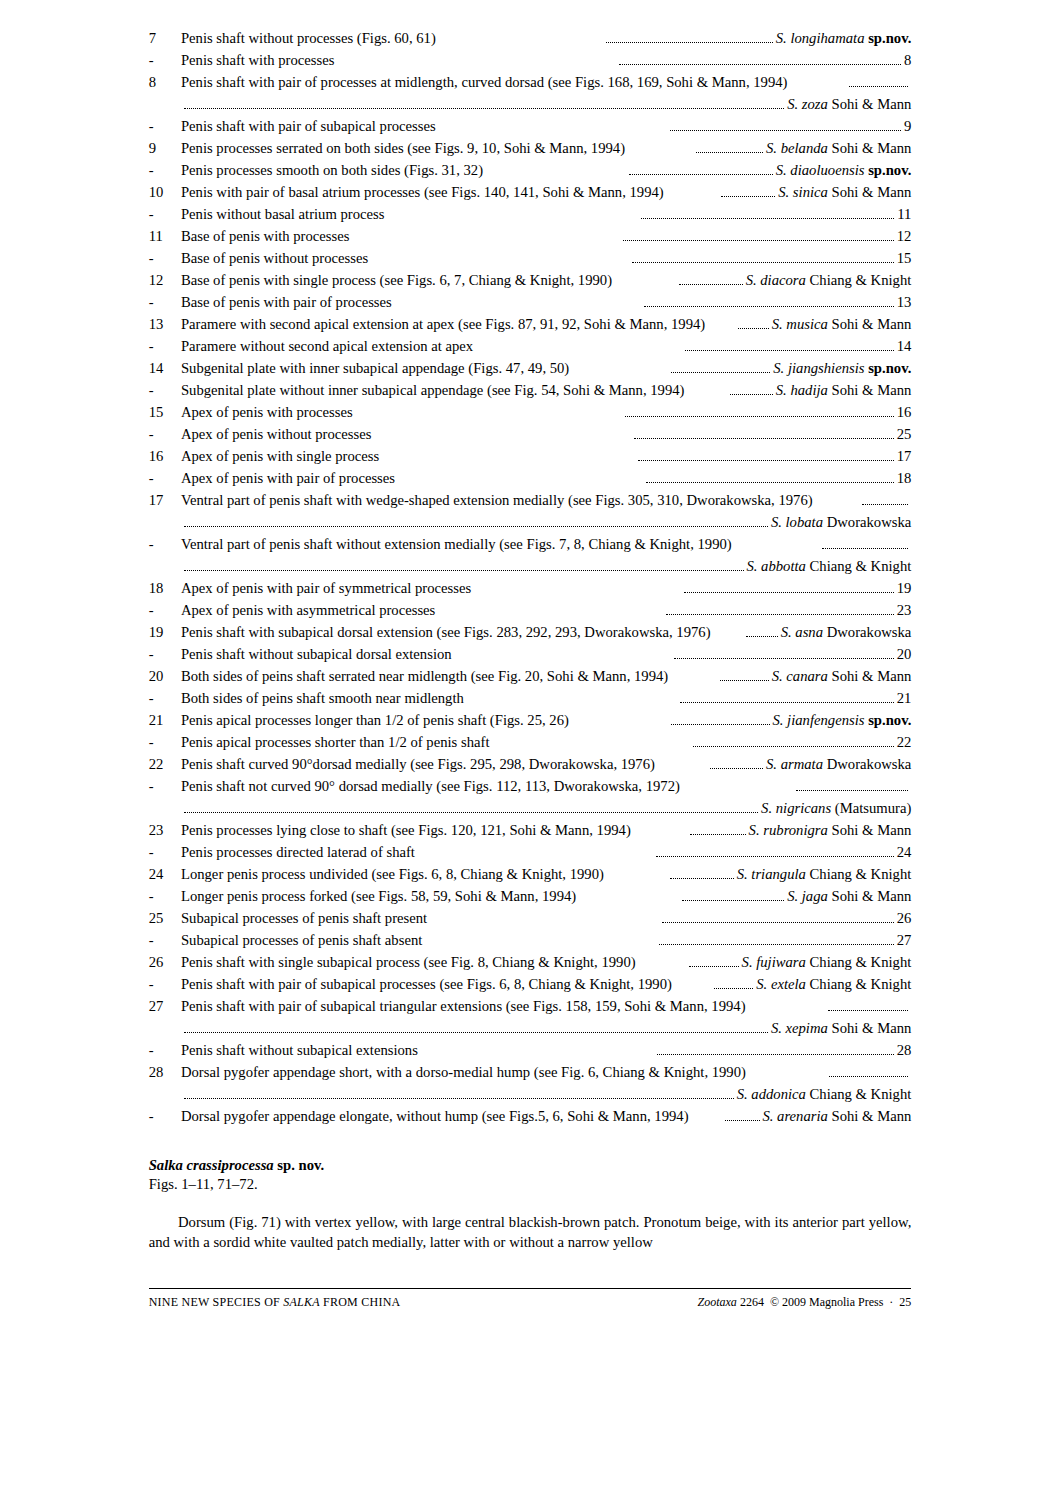7 Penis shaft without processes (Figs. 60, 61) S. longihamata sp.nov.
- Penis shaft with processes 8
8 Penis shaft with pair of processes at midlength, curved dorsad (see Figs. 168, 169, Sohi & Mann, 1994)
S. zoza Sohi & Mann
- Penis shaft with pair of subapical processes 9
9 Penis processes serrated on both sides (see Figs. 9, 10, Sohi & Mann, 1994) S. belanda Sohi & Mann
- Penis processes smooth on both sides (Figs. 31, 32) S. diaoluoensis sp.nov.
10 Penis with pair of basal atrium processes (see Figs. 140, 141, Sohi & Mann, 1994) S. sinica Sohi & Mann
- Penis without basal atrium process 11
11 Base of penis with processes 12
- Base of penis without processes 15
12 Base of penis with single process (see Figs. 6, 7, Chiang & Knight, 1990) S. diacora Chiang & Knight
- Base of penis with pair of processes 13
13 Paramere with second apical extension at apex (see Figs. 87, 91, 92, Sohi & Mann, 1994) S. musica Sohi & Mann
- Paramere without second apical extension at apex 14
14 Subgenital plate with inner subapical appendage (Figs. 47, 49, 50) S. jiangshiensis sp.nov.
- Subgenital plate without inner subapical appendage (see Fig. 54, Sohi & Mann, 1994) S. hadija Sohi & Mann
15 Apex of penis with processes 16
- Apex of penis without processes 25
16 Apex of penis with single process 17
- Apex of penis with pair of processes 18
17 Ventral part of penis shaft with wedge-shaped extension medially (see Figs. 305, 310, Dworakowska, 1976)
S. lobata Dworakowska
- Ventral part of penis shaft without extension medially (see Figs. 7, 8, Chiang & Knight, 1990)
S. abbotta Chiang & Knight
18 Apex of penis with pair of symmetrical processes 19
- Apex of penis with asymmetrical processes 23
19 Penis shaft with subapical dorsal extension (see Figs. 283, 292, 293, Dworakowska, 1976) S. asna Dworakowska
- Penis shaft without subapical dorsal extension 20
20 Both sides of peins shaft serrated near midlength (see Fig. 20, Sohi & Mann, 1994) S. canara Sohi & Mann
- Both sides of peins shaft smooth near midlength 21
21 Penis apical processes longer than 1/2 of penis shaft (Figs. 25, 26) S. jianfengensis sp.nov.
- Penis apical processes shorter than 1/2 of penis shaft 22
22 Penis shaft curved 90°dorsad medially (see Figs. 295, 298, Dworakowska, 1976) S. armata Dworakowska
- Penis shaft not curved 90° dorsad medially (see Figs. 112, 113, Dworakowska, 1972)
S. nigricans (Matsumura)
23 Penis processes lying close to shaft (see Figs. 120, 121, Sohi & Mann, 1994) S. rubronigra Sohi & Mann
- Penis processes directed laterad of shaft 24
24 Longer penis process undivided (see Figs. 6, 8, Chiang & Knight, 1990) S. triangula Chiang & Knight
- Longer penis process forked (see Figs. 58, 59, Sohi & Mann, 1994) S. jaga Sohi & Mann
25 Subapical processes of penis shaft present 26
- Subapical processes of penis shaft absent 27
26 Penis shaft with single subapical process (see Fig. 8, Chiang & Knight, 1990) S. fujiwara Chiang & Knight
- Penis shaft with pair of subapical processes (see Figs. 6, 8, Chiang & Knight, 1990) S. extela Chiang & Knight
27 Penis shaft with pair of subapical triangular extensions (see Figs. 158, 159, Sohi & Mann, 1994)
S. xepima Sohi & Mann
- Penis shaft without subapical extensions 28
28 Dorsal pygofer appendage short, with a dorso-medial hump (see Fig. 6, Chiang & Knight, 1990)
S. addonica Chiang & Knight
- Dorsal pygofer appendage elongate, without hump (see Figs.5, 6, Sohi & Mann, 1994) S. arenaria Sohi & Mann
Salka crassiprocessa sp. nov.
Figs. 1–11, 71–72.
Dorsum (Fig. 71) with vertex yellow, with large central blackish-brown patch. Pronotum beige, with its anterior part yellow, and with a sordid white vaulted patch medially, latter with or without a narrow yellow
Nine new species of Salka from China Zootaxa 2264 © 2009 Magnolia Press · 25